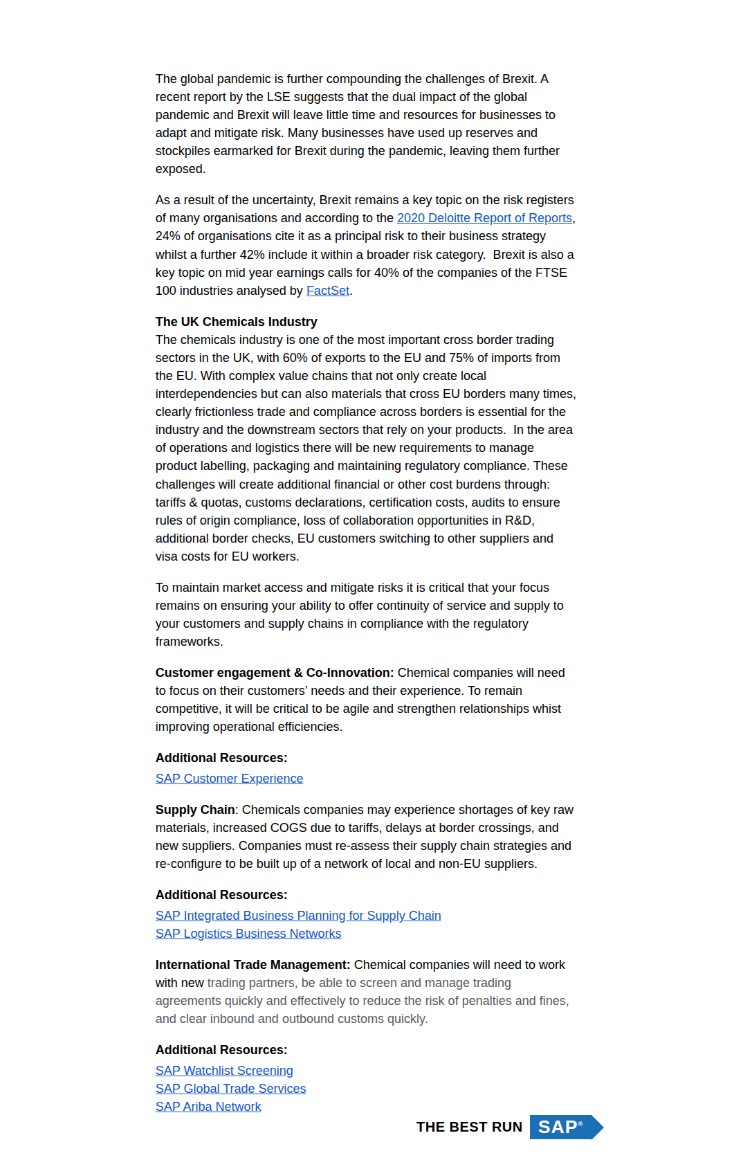The global pandemic is further compounding the challenges of Brexit. A recent report by the LSE suggests that the dual impact of the global pandemic and Brexit will leave little time and resources for businesses to adapt and mitigate risk. Many businesses have used up reserves and stockpiles earmarked for Brexit during the pandemic, leaving them further exposed.
As a result of the uncertainty, Brexit remains a key topic on the risk registers of many organisations and according to the 2020 Deloitte Report of Reports, 24% of organisations cite it as a principal risk to their business strategy whilst a further 42% include it within a broader risk category. Brexit is also a key topic on mid year earnings calls for 40% of the companies of the FTSE 100 industries analysed by FactSet.
The UK Chemicals Industry
The chemicals industry is one of the most important cross border trading sectors in the UK, with 60% of exports to the EU and 75% of imports from the EU. With complex value chains that not only create local interdependencies but can also materials that cross EU borders many times, clearly frictionless trade and compliance across borders is essential for the industry and the downstream sectors that rely on your products. In the area of operations and logistics there will be new requirements to manage product labelling, packaging and maintaining regulatory compliance. These challenges will create additional financial or other cost burdens through: tariffs & quotas, customs declarations, certification costs, audits to ensure rules of origin compliance, loss of collaboration opportunities in R&D, additional border checks, EU customers switching to other suppliers and visa costs for EU workers.
To maintain market access and mitigate risks it is critical that your focus remains on ensuring your ability to offer continuity of service and supply to your customers and supply chains in compliance with the regulatory frameworks.
Customer engagement & Co-Innovation: Chemical companies will need to focus on their customers’ needs and their experience. To remain competitive, it will be critical to be agile and strengthen relationships whist improving operational efficiencies.
Additional Resources:
SAP Customer Experience
Supply Chain: Chemicals companies may experience shortages of key raw materials, increased COGS due to tariffs, delays at border crossings, and new suppliers. Companies must re-assess their supply chain strategies and re-configure to be built up of a network of local and non-EU suppliers.
Additional Resources:
SAP Integrated Business Planning for Supply Chain SAP Logistics Business Networks
International Trade Management: Chemical companies will need to work with new trading partners, be able to screen and manage trading agreements quickly and effectively to reduce the risk of penalties and fines, and clear inbound and outbound customs quickly.
Additional Resources:
SAP Watchlist Screening SAP Global Trade Services SAP Ariba Network
THE BEST RUN SAP®